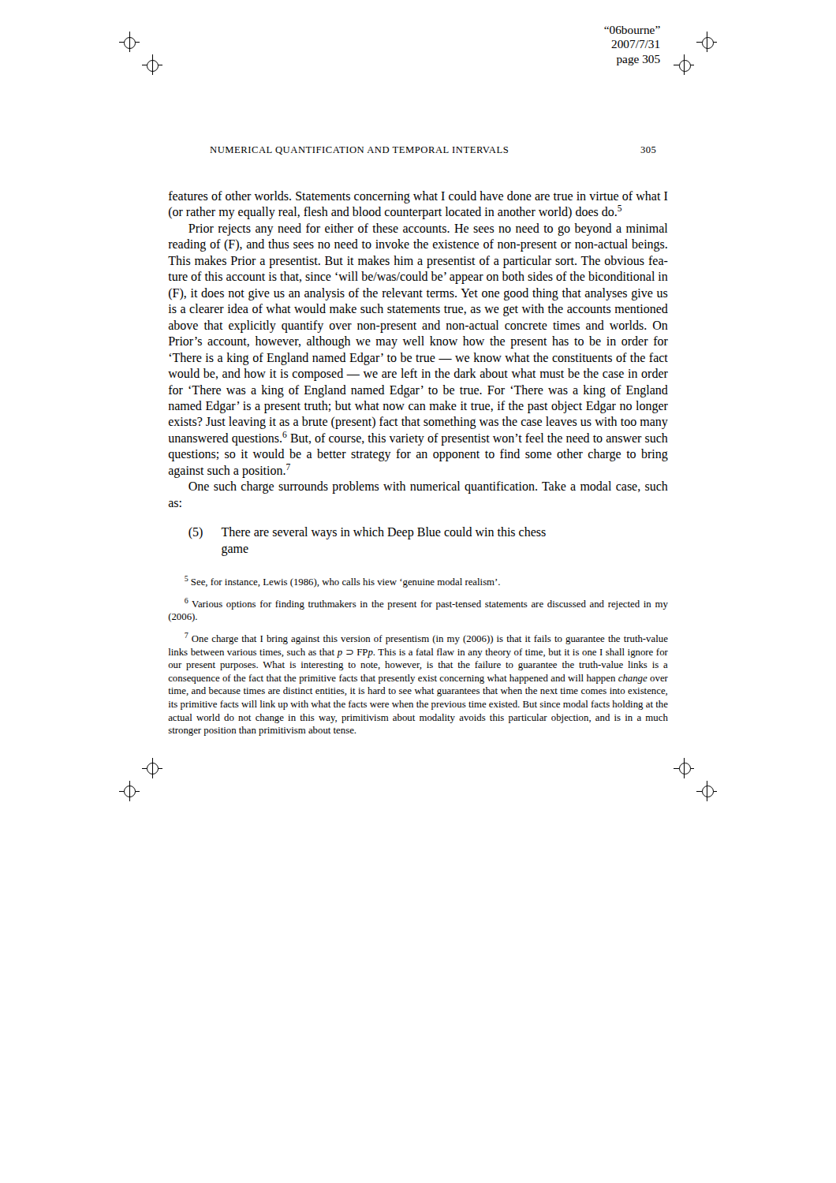“06bourne”
2007/7/31
page 305
Numerical Quantification and Temporal Intervals 305
features of other worlds. Statements concerning what I could have done are true in virtue of what I (or rather my equally real, flesh and blood counterpart located in another world) does do.5
Prior rejects any need for either of these accounts. He sees no need to go beyond a minimal reading of (F), and thus sees no need to invoke the existence of non-present or non-actual beings. This makes Prior a presentist. But it makes him a presentist of a particular sort. The obvious feature of this account is that, since ‘will be/was/could be’ appear on both sides of the biconditional in (F), it does not give us an analysis of the relevant terms. Yet one good thing that analyses give us is a clearer idea of what would make such statements true, as we get with the accounts mentioned above that explicitly quantify over non-present and non-actual concrete times and worlds. On Prior’s account, however, although we may well know how the present has to be in order for ‘There is a king of England named Edgar’ to be true — we know what the constituents of the fact would be, and how it is composed — we are left in the dark about what must be the case in order for ‘There was a king of England named Edgar’ to be true. For ‘There was a king of England named Edgar’ is a present truth; but what now can make it true, if the past object Edgar no longer exists? Just leaving it as a brute (present) fact that something was the case leaves us with too many unanswered questions.6 But, of course, this variety of presentist won’t feel the need to answer such questions; so it would be a better strategy for an opponent to find some other charge to bring against such a position.7
One such charge surrounds problems with numerical quantification. Take a modal case, such as:
(5) There are several ways in which Deep Blue could win this chess game
5 See, for instance, Lewis (1986), who calls his view ‘genuine modal realism’.
6 Various options for finding truthmakers in the present for past-tensed statements are discussed and rejected in my (2006).
7 One charge that I bring against this version of presentism (in my (2006)) is that it fails to guarantee the truth-value links between various times, such as that p ⊃ FPp. This is a fatal flaw in any theory of time, but it is one I shall ignore for our present purposes. What is interesting to note, however, is that the failure to guarantee the truth-value links is a consequence of the fact that the primitive facts that presently exist concerning what happened and will happen change over time, and because times are distinct entities, it is hard to see what guarantees that when the next time comes into existence, its primitive facts will link up with what the facts were when the previous time existed. But since modal facts holding at the actual world do not change in this way, primitivism about modality avoids this particular objection, and is in a much stronger position than primitivism about tense.